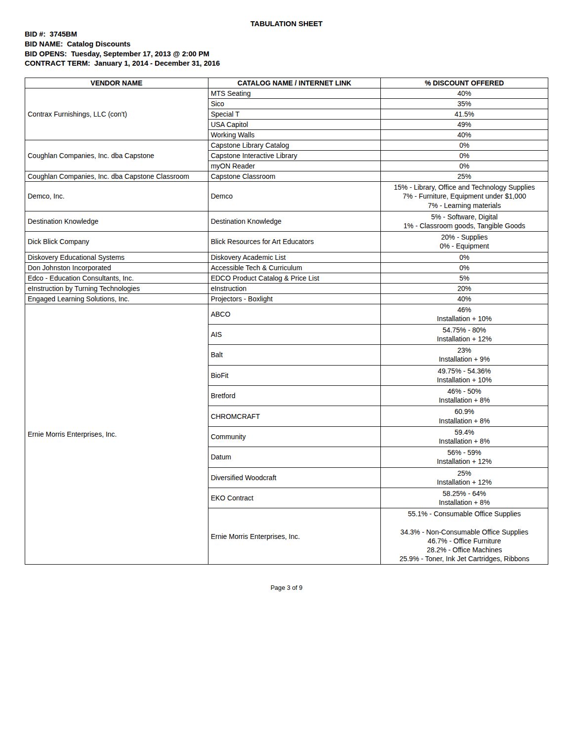TABULATION SHEET
BID #: 3745BM
BID NAME: Catalog Discounts
BID OPENS: Tuesday, September 17, 2013 @ 2:00 PM
CONTRACT TERM: January 1, 2014 - December 31, 2016
| VENDOR NAME | CATALOG NAME / INTERNET LINK | % DISCOUNT OFFERED |
| --- | --- | --- |
| Contrax Furnishings, LLC (con't) | MTS Seating | 40% |
| Sico | 35% |
| Special T | 41.5% |
| USA Capitol | 49% |
| Working Walls | 40% |
| Coughlan Companies, Inc. dba Capstone | Capstone Library Catalog | 0% |
| Capstone Interactive Library | 0% |
| myON Reader | 0% |
| Coughlan Companies, Inc. dba Capstone Classroom | Capstone Classroom | 25% |
| Demco, Inc. | Demco | 15% - Library, Office and Technology Supplies 7% - Furniture, Equipment under $1,000 7% - Learning materials |
| Destination Knowledge | Destination Knowledge | 5% - Software, Digital 1% - Classroom goods, Tangible Goods |
| Dick Blick Company | Blick Resources for Art Educators | 20% - Supplies 0% - Equipment |
| Diskovery Educational Systems | Diskovery Academic List | 0% |
| Don Johnston Incorporated | Accessible Tech & Curriculum | 0% |
| Edco - Education Consultants, Inc. | EDCO Product Catalog & Price List | 5% |
| eInstruction by Turning Technologies | eInstruction | 20% |
| Engaged Learning Solutions, Inc. | Projectors - Boxlight | 40% |
| Ernie Morris Enterprises, Inc. | ABCO | 46% Installation + 10% |
| AIS | 54.75% - 80% Installation + 12% |
| Balt | 23% Installation + 9% |
| BioFit | 49.75% - 54.36% Installation + 10% |
| Bretford | 46% - 50% Installation + 8% |
| CHROMCRAFT | 60.9% Installation + 8% |
| Community | 59.4% Installation + 8% |
| Datum | 56% - 59% Installation + 12% |
| Diversified Woodcraft | 25% Installation + 12% |
| EKO Contract | 58.25% - 64% Installation + 8% |
| Ernie Morris Enterprises, Inc. | 55.1% - Consumable Office Supplies 34.3% - Non-Consumable Office Supplies 46.7% - Office Furniture 28.2% - Office Machines 25.9% - Toner, Ink Jet Cartridges, Ribbons |
Page 3 of 9